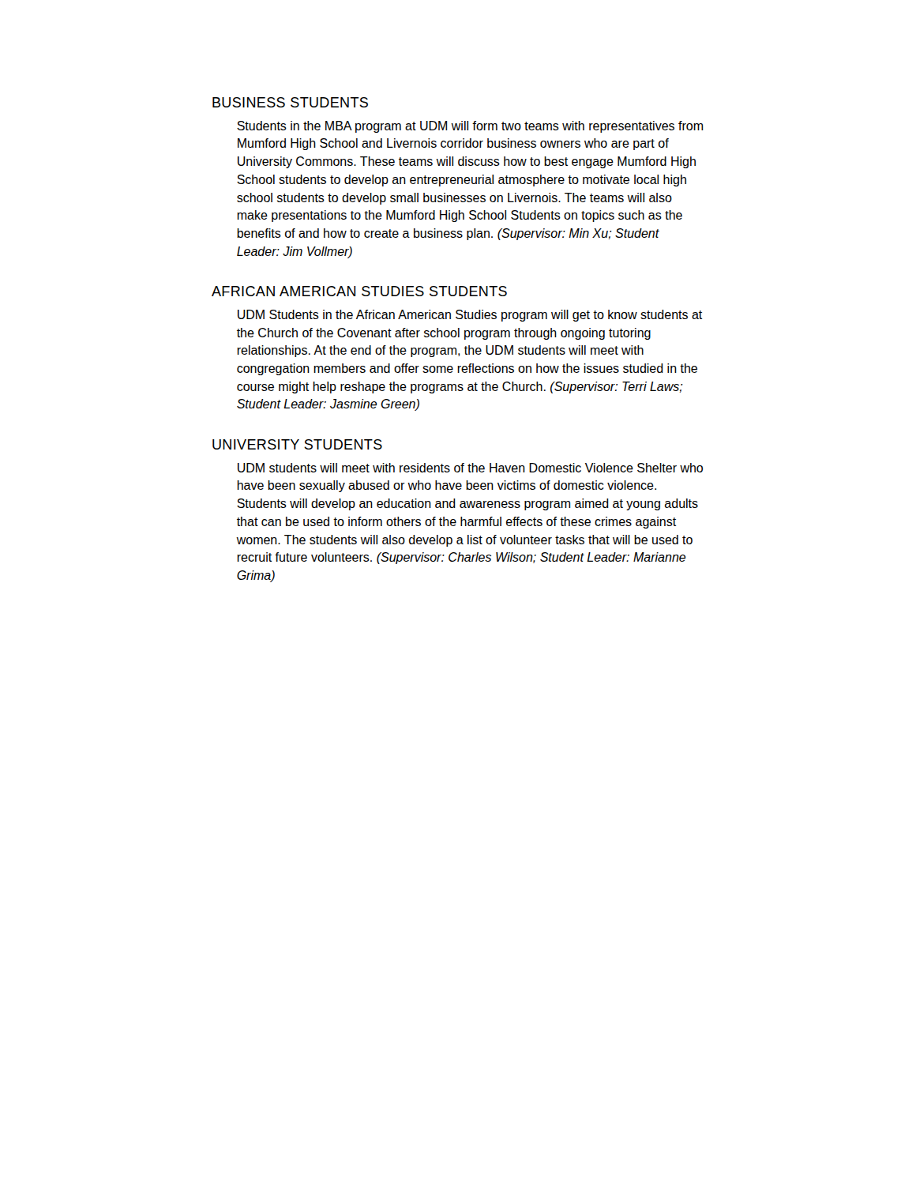BUSINESS STUDENTS
Students in the MBA program at UDM will form two teams with representatives from Mumford High School and Livernois corridor business owners who are part of University Commons. These teams will discuss how to best engage Mumford High School students to develop an entrepreneurial atmosphere to motivate local high school students to develop small businesses on Livernois. The teams will also make presentations to the Mumford High School Students on topics such as the benefits of and how to create a business plan. (Supervisor: Min Xu; Student Leader: Jim Vollmer)
AFRICAN AMERICAN STUDIES STUDENTS
UDM Students in the African American Studies program will get to know students at the Church of the Covenant after school program through ongoing tutoring relationships. At the end of the program, the UDM students will meet with congregation members and offer some reflections on how the issues studied in the course might help reshape the programs at the Church. (Supervisor: Terri Laws; Student Leader: Jasmine Green)
UNIVERSITY STUDENTS
UDM students will meet with residents of the Haven Domestic Violence Shelter who have been sexually abused or who have been victims of domestic violence. Students will develop an education and awareness program aimed at young adults that can be used to inform others of the harmful effects of these crimes against women. The students will also develop a list of volunteer tasks that will be used to recruit future volunteers. (Supervisor: Charles Wilson; Student Leader: Marianne Grima)